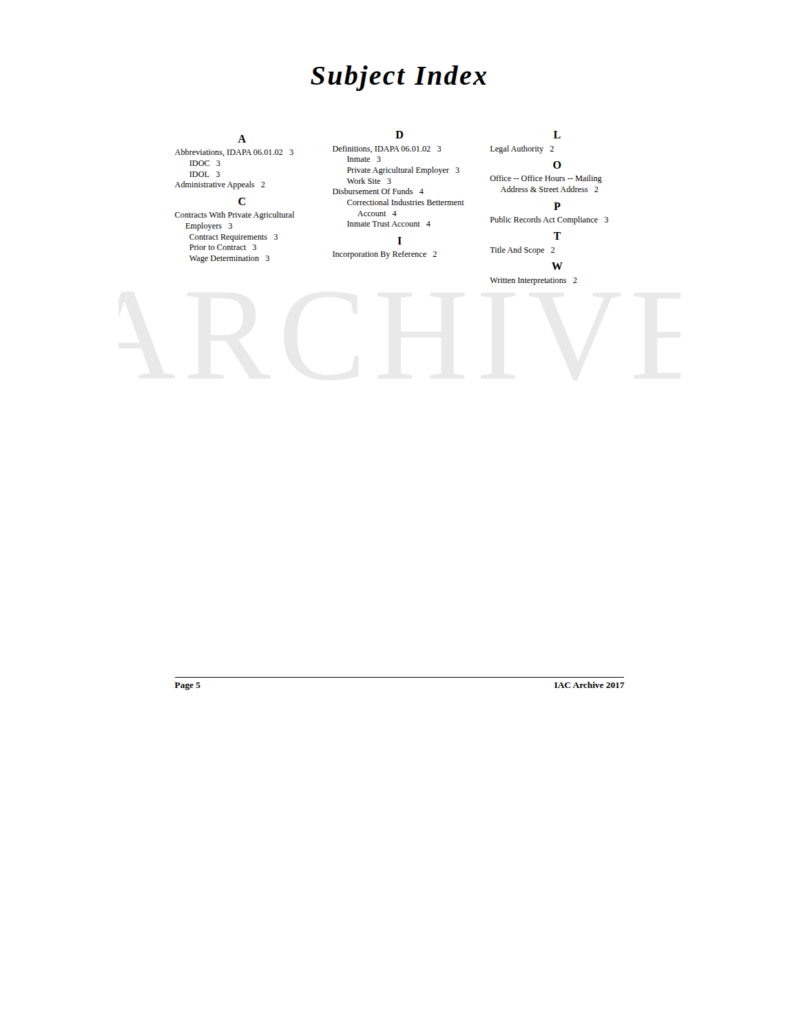ARCHIVE
Subject Index
A
Abbreviations, IDAPA 06.01.02 3
IDOC 3
IDOL 3
Administrative Appeals 2
C
Contracts With Private Agricultural Employers 3
Contract Requirements 3
Prior to Contract 3
Wage Determination 3
D
Definitions, IDAPA 06.01.02 3
Inmate 3
Private Agricultural Employer 3
Work Site 3
Disbursement Of Funds 4
Correctional Industries Betterment Account 4
Inmate Trust Account 4
I
Incorporation By Reference 2
L
Legal Authority 2
O
Office -- Office Hours -- Mailing Address & Street Address 2
P
Public Records Act Compliance 3
T
Title And Scope 2
W
Written Interpretations 2
Page 5 IAC Archive 2017